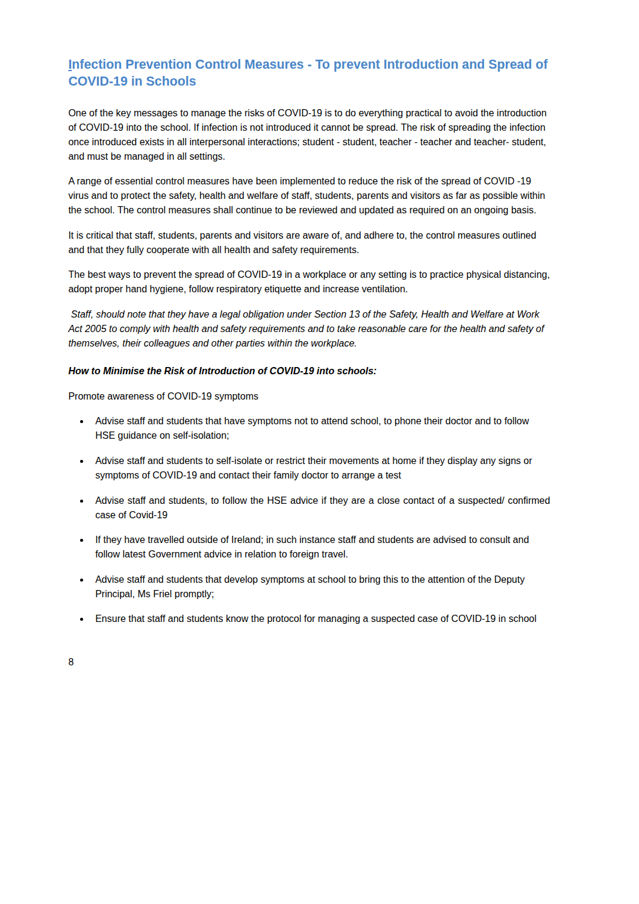Infection Prevention Control Measures - To prevent Introduction and Spread of COVID-19 in Schools
One of the key messages to manage the risks of COVID-19 is to do everything practical to avoid the introduction of COVID-19 into the school. If infection is not introduced it cannot be spread. The risk of spreading the infection once introduced exists in all interpersonal interactions; student - student, teacher - teacher and teacher- student, and must be managed in all settings.
A range of essential control measures have been implemented to reduce the risk of the spread of COVID -19 virus and to protect the safety, health and welfare of staff, students, parents and visitors as far as possible within the school. The control measures shall continue to be reviewed and updated as required on an ongoing basis.
It is critical that staff, students, parents and visitors are aware of, and adhere to, the control measures outlined and that they fully cooperate with all health and safety requirements.
The best ways to prevent the spread of COVID-19 in a workplace or any setting is to practice physical distancing, adopt proper hand hygiene, follow respiratory etiquette and increase ventilation.
Staff, should note that they have a legal obligation under Section 13 of the Safety, Health and Welfare at Work Act 2005 to comply with health and safety requirements and to take reasonable care for the health and safety of themselves, their colleagues and other parties within the workplace.
How to Minimise the Risk of Introduction of COVID-19 into schools:
Promote awareness of COVID-19 symptoms
Advise staff and students that have symptoms not to attend school, to phone their doctor and to follow HSE guidance on self-isolation;
Advise staff and students to self-isolate or restrict their movements at home if they display any signs or symptoms of COVID-19 and contact their family doctor to arrange a test
Advise staff and students, to follow the HSE advice if they are a close contact of a suspected/ confirmed case of Covid-19
If they have travelled outside of Ireland; in such instance staff and students are advised to consult and follow latest Government advice in relation to foreign travel.
Advise staff and students that develop symptoms at school to bring this to the attention of the Deputy Principal, Ms Friel promptly;
Ensure that staff and students know the protocol for managing a suspected case of COVID-19 in school
8